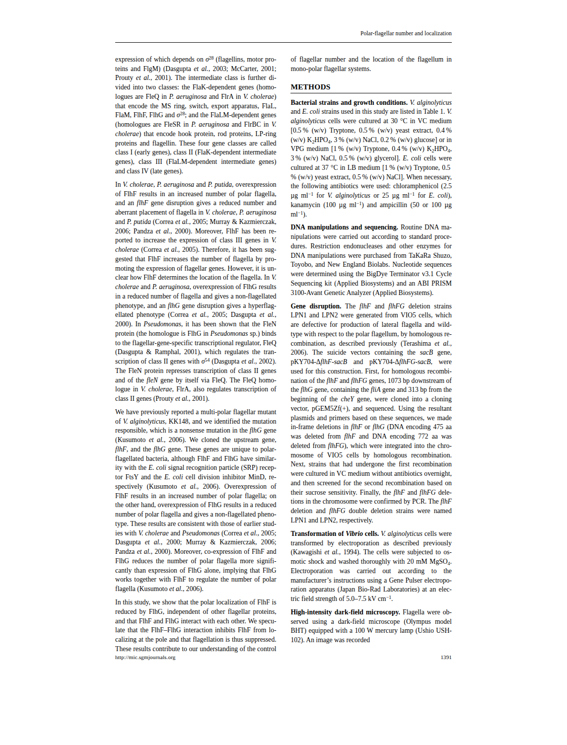Polar-flagellar number and localization
expression of which depends on σ28 (flagellins, motor proteins and FlgM) (Dasgupta et al., 2003; McCarter, 2001; Prouty et al., 2001). The intermediate class is further divided into two classes: the FlaK-dependent genes (homologues are FleQ in P. aeruginosa and FlrA in V. cholerae) that encode the MS ring, switch, export apparatus, FlaL, FlaM, FlhF, FlhG and σ28; and the FlaLM-dependent genes (homologues are FleSR in P. aeruginosa and FlrBC in V. cholerae) that encode hook protein, rod proteins, LP-ring proteins and flagellin. These four gene classes are called class I (early genes), class II (FlaK-dependent intermediate genes), class III (FlaLM-dependent intermediate genes) and class IV (late genes).
In V. cholerae, P. aeruginosa and P. putida, overexpression of FlhF results in an increased number of polar flagella, and an flhF gene disruption gives a reduced number and aberrant placement of flagella in V. cholerae, P. aeruginosa and P. putida (Correa et al., 2005; Murray & Kazmierczak, 2006; Pandza et al., 2000). Moreover, FlhF has been reported to increase the expression of class III genes in V. cholerae (Correa et al., 2005). Therefore, it has been suggested that FlhF increases the number of flagella by promoting the expression of flagellar genes. However, it is unclear how FlhF determines the location of the flagella. In V. cholerae and P. aeruginosa, overexpression of FlhG results in a reduced number of flagella and gives a non-flagellated phenotype, and an flhG gene disruption gives a hyperflagellated phenotype (Correa et al., 2005; Dasgupta et al., 2000). In Pseudomonas, it has been shown that the FleN protein (the homologue is FlhG in Pseudomonas sp.) binds to the flagellar-gene-specific transcriptional regulator, FleQ (Dasgupta & Ramphal, 2001), which regulates the transcription of class II genes with σ54 (Dasgupta et al., 2002). The FleN protein represses transcription of class II genes and of the fleN gene by itself via FleQ. The FleQ homologue in V. cholerae, FlrA, also regulates transcription of class II genes (Prouty et al., 2001).
We have previously reported a multi-polar flagellar mutant of V. alginolyticus, KK148, and we identified the mutation responsible, which is a nonsense mutation in the flhG gene (Kusumoto et al., 2006). We cloned the upstream gene, flhF, and the flhG gene. These genes are unique to polar-flagellated bacteria, although FlhF and FlhG have similarity with the E. coli signal recognition particle (SRP) receptor FtsY and the E. coli cell division inhibitor MinD, respectively (Kusumoto et al., 2006). Overexpression of FlhF results in an increased number of polar flagella; on the other hand, overexpression of FlhG results in a reduced number of polar flagella and gives a non-flagellated phenotype. These results are consistent with those of earlier studies with V. cholerae and Pseudomonas (Correa et al., 2005; Dasgupta et al., 2000; Murray & Kazmierczak, 2006; Pandza et al., 2000). Moreover, co-expression of FlhF and FlhG reduces the number of polar flagella more significantly than expression of FlhG alone, implying that FlhG works together with FlhF to regulate the number of polar flagella (Kusumoto et al., 2006).
In this study, we show that the polar localization of FlhF is reduced by FlhG, independent of other flagellar proteins, and that FlhF and FlhG interact with each other. We speculate that the FlhF–FlhG interaction inhibits FlhF from localizing at the pole and that flagellation is thus suppressed. These results contribute to our understanding of the control of flagellar number and the location of the flagellum in mono-polar flagellar systems.
METHODS
Bacterial strains and growth conditions. V. alginolyticus and E. coli strains used in this study are listed in Table 1. V. alginolyticus cells were cultured at 30 °C in VC medium [0.5 % (w/v) Tryptone, 0.5 % (w/v) yeast extract, 0.4 % (w/v) K2HPO4, 3 % (w/v) NaCl, 0.2 % (w/v) glucose] or in VPG medium [1 % (w/v) Tryptone, 0.4 % (w/v) K2HPO4, 3 % (w/v) NaCl, 0.5 % (w/v) glycerol]. E. coli cells were cultured at 37 °C in LB medium [1 % (w/v) Tryptone, 0.5 % (w/v) yeast extract, 0.5 % (w/v) NaCl]. When necessary, the following antibiotics were used: chloramphenicol (2.5 µg ml−1 for V. alginolyticus or 25 µg ml−1 for E. coli), kanamycin (100 µg ml−1) and ampicillin (50 or 100 µg ml−1).
DNA manipulations and sequencing. Routine DNA manipulations were carried out according to standard procedures. Restriction endonucleases and other enzymes for DNA manipulations were purchased from TaKaRa Shuzo, Toyobo, and New England Biolabs. Nucleotide sequences were determined using the BigDye Terminator v3.1 Cycle Sequencing kit (Applied Biosystems) and an ABI PRISM 3100-Avant Genetic Analyzer (Applied Biosystems).
Gene disruption. The flhF and flhFG deletion strains LPN1 and LPN2 were generated from VIO5 cells, which are defective for production of lateral flagella and wild-type with respect to the polar flagellum, by homologous recombination, as described previously (Terashima et al., 2006). The suicide vectors containing the sacB gene, pKY704-ΔflhF-sacB and pKY704-ΔflhFG-sacB, were used for this construction. First, for homologous recombination of the flhF and flhFG genes, 1073 bp downstream of the flhG gene, containing the fliA gene and 313 bp from the beginning of the cheY gene, were cloned into a cloning vector, pGEM5Zf(+), and sequenced. Using the resultant plasmids and primers based on these sequences, we made in-frame deletions in flhF or flhG (DNA encoding 475 aa was deleted from flhF and DNA encoding 772 aa was deleted from flhFG), which were integrated into the chromosome of VIO5 cells by homologous recombination. Next, strains that had undergone the first recombination were cultured in VC medium without antibiotics overnight, and then screened for the second recombination based on their sucrose sensitivity. Finally, the flhF and flhFG deletions in the chromosome were confirmed by PCR. The flhF deletion and flhFG double deletion strains were named LPN1 and LPN2, respectively.
Transformation of Vibrio cells. V. alginolyticus cells were transformed by electroporation as described previously (Kawagishi et al., 1994). The cells were subjected to osmotic shock and washed thoroughly with 20 mM MgSO4. Electroporation was carried out according to the manufacturer’s instructions using a Gene Pulser electroporation apparatus (Japan Bio-Rad Laboratories) at an electric field strength of 5.0–7.5 kV cm−1.
High-intensity dark-field microscopy. Flagella were observed using a dark-field microscope (Olympus model BHT) equipped with a 100 W mercury lamp (Ushio USH-102). An image was recorded
http://mic.sgmjournals.org 1391